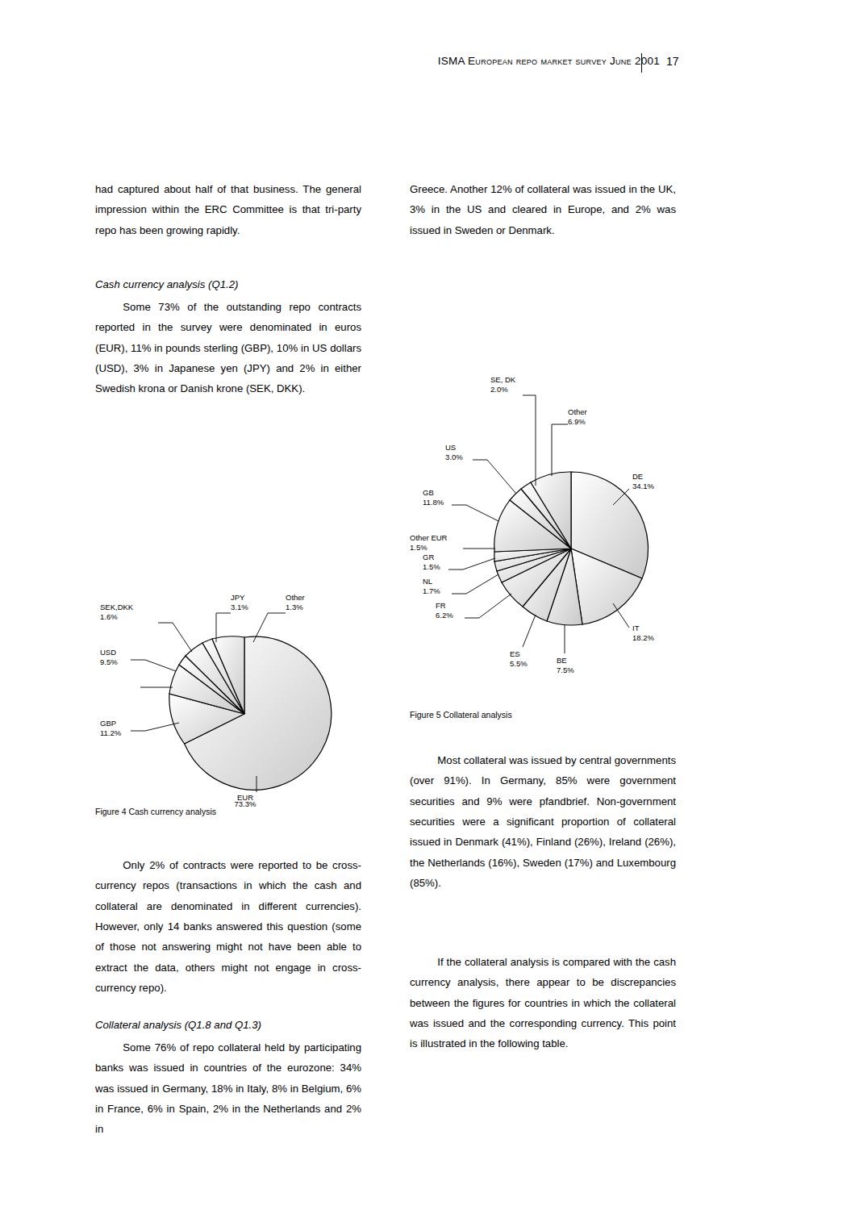ISMA European repo market survey June 2001
17
had captured about half of that business. The general impression within the ERC Committee is that tri-party repo has been growing rapidly.
Cash currency analysis (Q1.2)
Some 73% of the outstanding repo contracts reported in the survey were denominated in euros (EUR), 11% in pounds sterling (GBP), 10% in US dollars (USD), 3% in Japanese yen (JPY) and 2% in either Swedish krona or Danish krone (SEK, DKK).
JPY 3.1% Other 1.3% SEK,DKK 1.6% USD 9.5% GBP 11.2% EUR 73.3%
Figure 4 Cash currency analysis
Only 2% of contracts were reported to be cross-currency repos (transactions in which the cash and collateral are denominated in different currencies). However, only 14 banks answered this question (some of those not answering might not have been able to extract the data, others might not engage in cross-currency repo).
Collateral analysis (Q1.8 and Q1.3)
Some 76% of repo collateral held by participating banks was issued in countries of the eurozone: 34% was issued in Germany, 18% in Italy, 8% in Belgium, 6% in France, 6% in Spain, 2% in the Netherlands and 2% in
Greece. Another 12% of collateral was issued in the UK, 3% in the US and cleared in Europe, and 2% was issued in Sweden or Denmark.
SE, DK 2.0% Other 6.9% US 3.0% GB 11.8% Other EUR 1.5% GR 1.5% NL 1.7% FR 6.2% ES 5.5% BE 7.5% IT 18.2% DE 34.1%
Figure 5 Collateral analysis
Most collateral was issued by central governments (over 91%). In Germany, 85% were government securities and 9% were pfandbrief. Non-government securities were a significant proportion of collateral issued in Denmark (41%), Finland (26%), Ireland (26%), the Netherlands (16%), Sweden (17%) and Luxembourg (85%).
If the collateral analysis is compared with the cash currency analysis, there appear to be discrepancies between the figures for countries in which the collateral was issued and the corresponding currency. This point is illustrated in the following table.